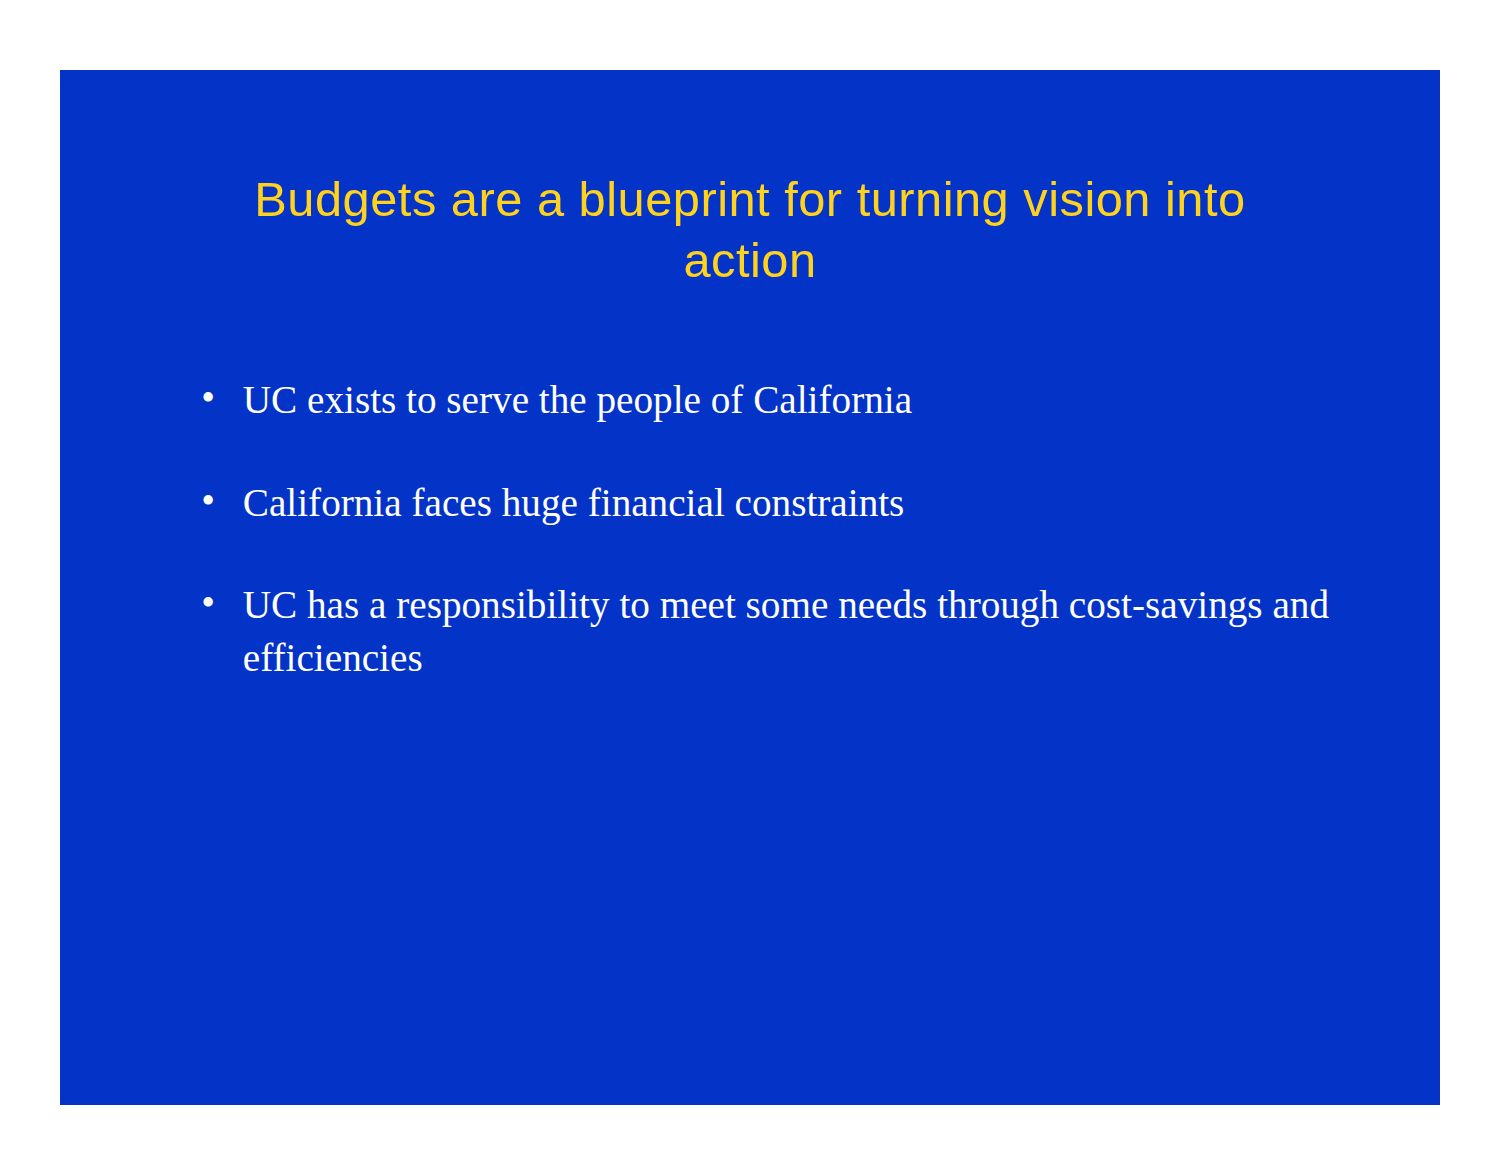Budgets are a blueprint for turning vision into action
UC exists to serve the people of California
California faces huge financial constraints
UC has a responsibility to meet some needs through cost-savings and efficiencies